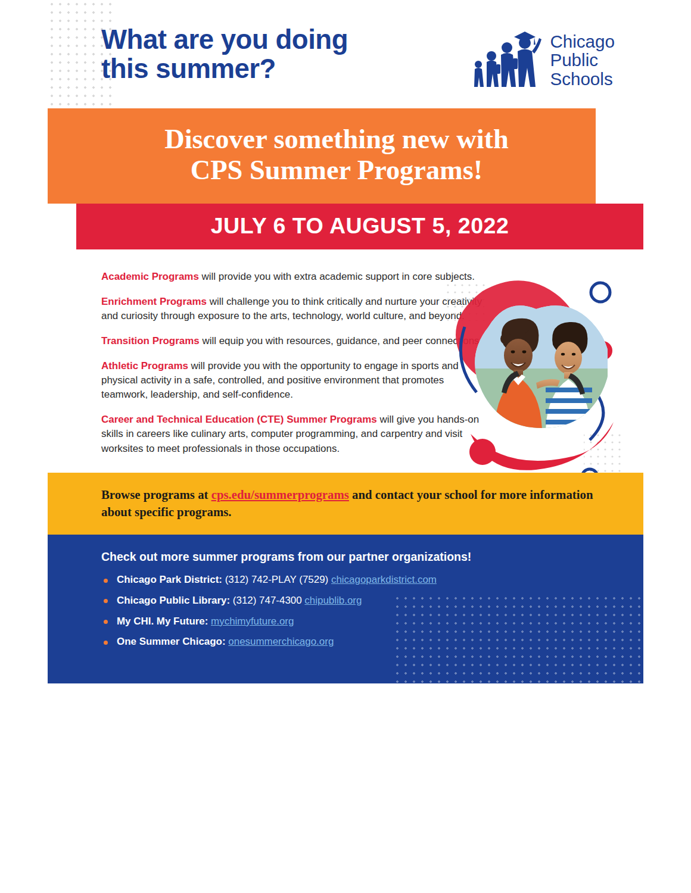What are you doing
this summer?
Chicago
Public
Schools
Discover something new with
CPS Summer Programs!
JULY 6 TO AUGUST 5, 2022
Academic Programs will provide you with extra academic support in core subjects.
Enrichment Programs will challenge you to think critically and nurture your creativity and curiosity through exposure to the arts, technology, world culture, and beyond.
Transition Programs will equip you with resources, guidance, and peer connections.
Athletic Programs will provide you with the opportunity to engage in sports and physical activity in a safe, controlled, and positive environment that promotes teamwork, leadership, and self-confidence.
Career and Technical Education (CTE) Summer Programs will give you hands-on skills in careers like culinary arts, computer programming, and carpentry and visit worksites to meet professionals in those occupations.
Browse programs at cps.edu/summerprograms and contact your school for more information about specific programs.
Check out more summer programs from our partner organizations!
Chicago Park District: (312) 742-PLAY (7529) chicagoparkdistrict.com
Chicago Public Library: (312) 747-4300 chipublib.org
My CHI. My Future: mychimyfuture.org
One Summer Chicago: onesummerchicago.org